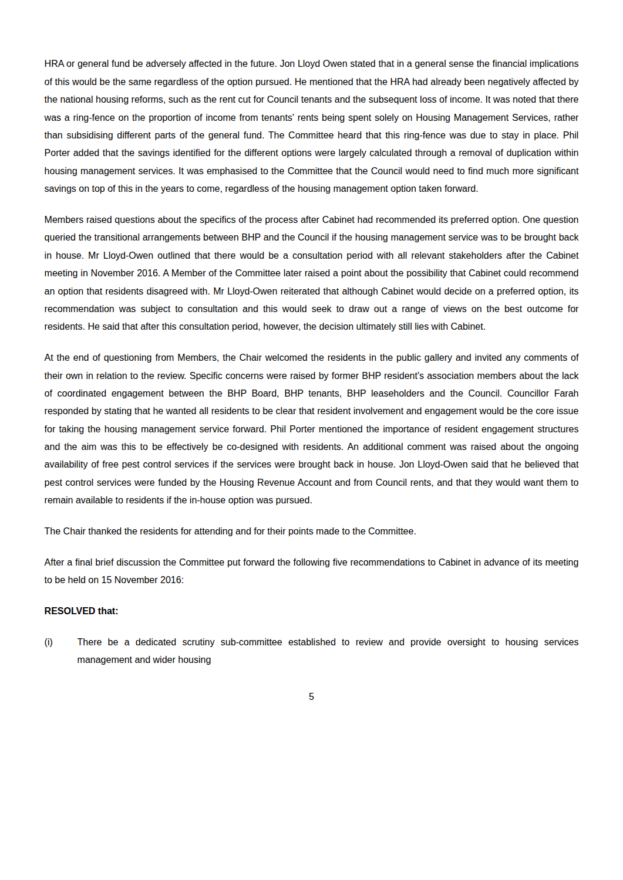HRA or general fund be adversely affected in the future. Jon Lloyd Owen stated that in a general sense the financial implications of this would be the same regardless of the option pursued. He mentioned that the HRA had already been negatively affected by the national housing reforms, such as the rent cut for Council tenants and the subsequent loss of income. It was noted that there was a ring-fence on the proportion of income from tenants' rents being spent solely on Housing Management Services, rather than subsidising different parts of the general fund. The Committee heard that this ring-fence was due to stay in place. Phil Porter added that the savings identified for the different options were largely calculated through a removal of duplication within housing management services. It was emphasised to the Committee that the Council would need to find much more significant savings on top of this in the years to come, regardless of the housing management option taken forward.
Members raised questions about the specifics of the process after Cabinet had recommended its preferred option. One question queried the transitional arrangements between BHP and the Council if the housing management service was to be brought back in house. Mr Lloyd-Owen outlined that there would be a consultation period with all relevant stakeholders after the Cabinet meeting in November 2016. A Member of the Committee later raised a point about the possibility that Cabinet could recommend an option that residents disagreed with. Mr Lloyd-Owen reiterated that although Cabinet would decide on a preferred option, its recommendation was subject to consultation and this would seek to draw out a range of views on the best outcome for residents. He said that after this consultation period, however, the decision ultimately still lies with Cabinet.
At the end of questioning from Members, the Chair welcomed the residents in the public gallery and invited any comments of their own in relation to the review. Specific concerns were raised by former BHP resident's association members about the lack of coordinated engagement between the BHP Board, BHP tenants, BHP leaseholders and the Council. Councillor Farah responded by stating that he wanted all residents to be clear that resident involvement and engagement would be the core issue for taking the housing management service forward. Phil Porter mentioned the importance of resident engagement structures and the aim was this to be effectively be co-designed with residents. An additional comment was raised about the ongoing availability of free pest control services if the services were brought back in house. Jon Lloyd-Owen said that he believed that pest control services were funded by the Housing Revenue Account and from Council rents, and that they would want them to remain available to residents if the in-house option was pursued.
The Chair thanked the residents for attending and for their points made to the Committee.
After a final brief discussion the Committee put forward the following five recommendations to Cabinet in advance of its meeting to be held on 15 November 2016:
RESOLVED that:
(i)
There be a dedicated scrutiny sub-committee established to review and provide oversight to housing services management and wider housing
5